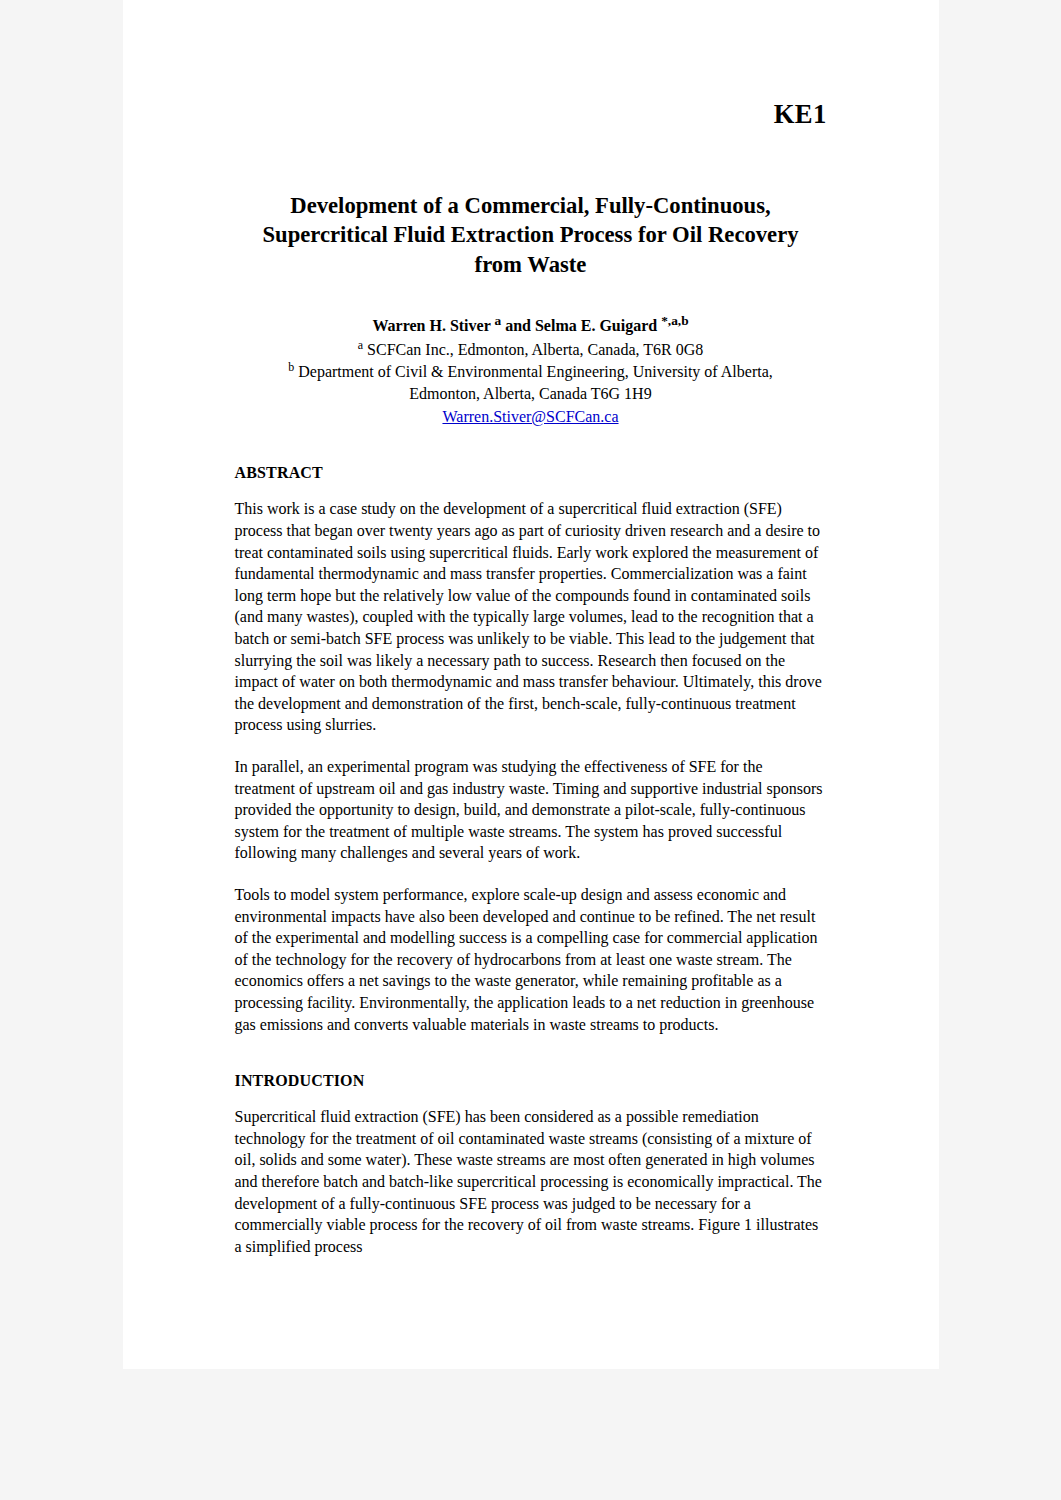KE1
Development of a Commercial, Fully-Continuous,
Supercritical Fluid Extraction Process for Oil Recovery
from Waste
Warren H. Stiver a and Selma E. Guigard *,a,b
a SCFCan Inc., Edmonton, Alberta, Canada, T6R 0G8
b Department of Civil & Environmental Engineering, University of Alberta,
Edmonton, Alberta, Canada T6G 1H9
Warren.Stiver@SCFCan.ca
Abstract
This work is a case study on the development of a supercritical fluid extraction (SFE) process that began over twenty years ago as part of curiosity driven research and a desire to treat contaminated soils using supercritical fluids. Early work explored the measurement of fundamental thermodynamic and mass transfer properties. Commercialization was a faint long term hope but the relatively low value of the compounds found in contaminated soils (and many wastes), coupled with the typically large volumes, lead to the recognition that a batch or semi-batch SFE process was unlikely to be viable. This lead to the judgement that slurrying the soil was likely a necessary path to success. Research then focused on the impact of water on both thermodynamic and mass transfer behaviour. Ultimately, this drove the development and demonstration of the first, bench-scale, fully-continuous treatment process using slurries.
In parallel, an experimental program was studying the effectiveness of SFE for the treatment of upstream oil and gas industry waste. Timing and supportive industrial sponsors provided the opportunity to design, build, and demonstrate a pilot-scale, fully-continuous system for the treatment of multiple waste streams. The system has proved successful following many challenges and several years of work.
Tools to model system performance, explore scale-up design and assess economic and environmental impacts have also been developed and continue to be refined. The net result of the experimental and modelling success is a compelling case for commercial application of the technology for the recovery of hydrocarbons from at least one waste stream. The economics offers a net savings to the waste generator, while remaining profitable as a processing facility. Environmentally, the application leads to a net reduction in greenhouse gas emissions and converts valuable materials in waste streams to products.
Introduction
Supercritical fluid extraction (SFE) has been considered as a possible remediation technology for the treatment of oil contaminated waste streams (consisting of a mixture of oil, solids and some water). These waste streams are most often generated in high volumes and therefore batch and batch-like supercritical processing is economically impractical. The development of a fully-continuous SFE process was judged to be necessary for a commercially viable process for the recovery of oil from waste streams. Figure 1 illustrates a simplified process